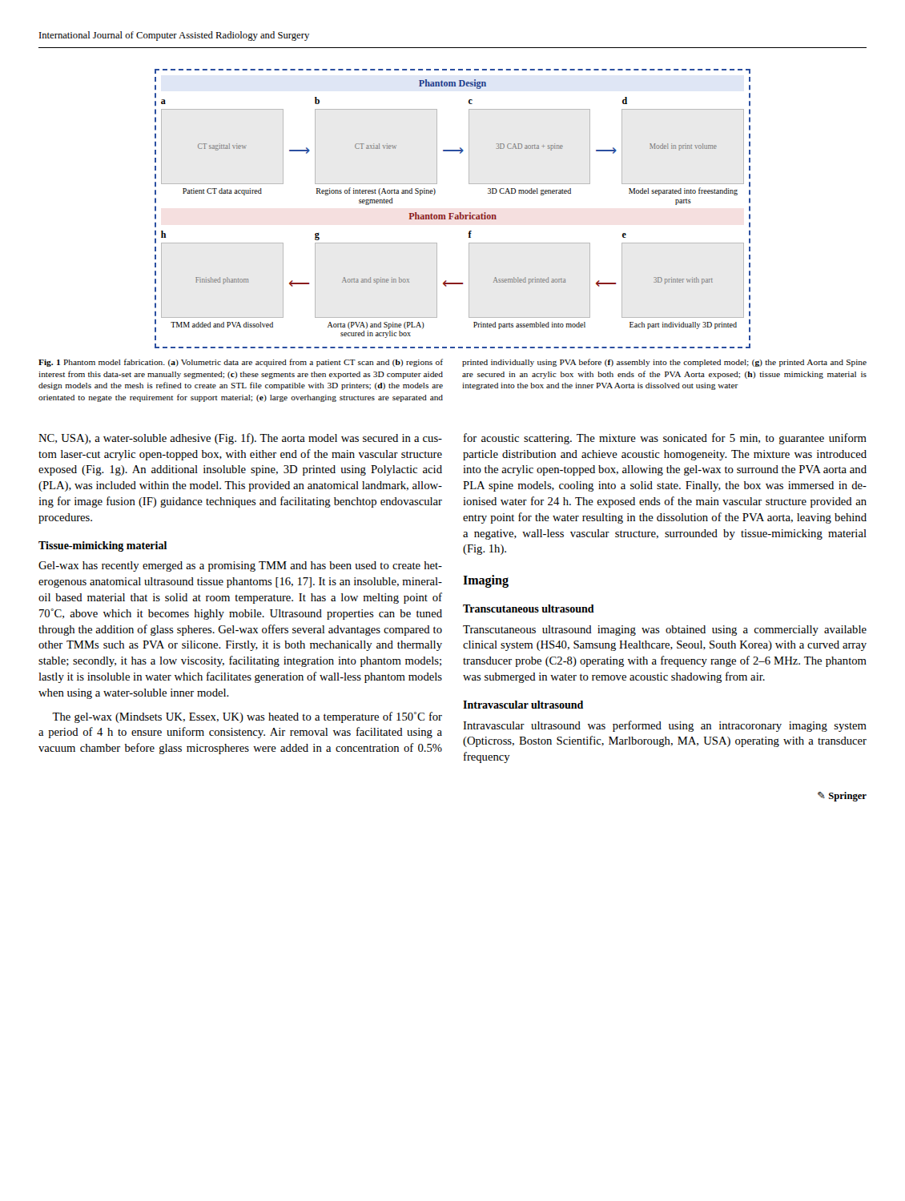International Journal of Computer Assisted Radiology and Surgery
Phantom Design
a
CT sagittal view
Patient CT data acquired
⟶
b
CT axial view
Regions of interest (Aorta and Spine) segmented
⟶
c
3D CAD aorta + spine
3D CAD model generated
⟶
d
Model in print volume
Model separated into freestanding parts
Phantom Fabrication
h
Finished phantom
TMM added and PVA dissolved
⟵
g
Aorta and spine in box
Aorta (PVA) and Spine (PLA) secured in acrylic box
⟵
f
Assembled printed aorta
Printed parts assembled into model
⟵
e
3D printer with part
Each part individually 3D printed
Fig. 1 Phantom model fabrication. (a) Volumetric data are acquired from a patient CT scan and (b) regions of interest from this data-set are manually segmented; (c) these segments are then exported as 3D computer aided design models and the mesh is refined to create an STL file compatible with 3D printers; (d) the models are orientated to negate the requirement for support material; (e) large overhanging structures are separated and printed individually using PVA before (f) assembly into the completed model; (g) the printed Aorta and Spine are secured in an acrylic box with both ends of the PVA Aorta exposed; (h) tissue mimicking material is integrated into the box and the inner PVA Aorta is dissolved out using water
NC, USA), a water-soluble adhesive (Fig. 1f). The aorta model was secured in a custom laser-cut acrylic open-topped box, with either end of the main vascular structure exposed (Fig. 1g). An additional insoluble spine, 3D printed using Polylactic acid (PLA), was included within the model. This provided an anatomical landmark, allowing for image fusion (IF) guidance techniques and facilitating benchtop endovascular procedures.
Tissue-mimicking material
Gel-wax has recently emerged as a promising TMM and has been used to create heterogenous anatomical ultrasound tissue phantoms [16, 17]. It is an insoluble, mineral-oil based material that is solid at room temperature. It has a low melting point of 70˚C, above which it becomes highly mobile. Ultrasound properties can be tuned through the addition of glass spheres. Gel-wax offers several advantages compared to other TMMs such as PVA or silicone. Firstly, it is both mechanically and thermally stable; secondly, it has a low viscosity, facilitating integration into phantom models; lastly it is insoluble in water which facilitates generation of wall-less phantom models when using a water-soluble inner model.
The gel-wax (Mindsets UK, Essex, UK) was heated to a temperature of 150˚C for a period of 4 h to ensure uniform consistency. Air removal was facilitated using a vacuum chamber before glass microspheres were added in a concentration of 0.5% for acoustic scattering. The mixture was sonicated for 5 min, to guarantee uniform particle distribution and achieve acoustic homogeneity. The mixture was introduced into the acrylic open-topped box, allowing the gel-wax to surround the PVA aorta and PLA spine models, cooling into a solid state. Finally, the box was immersed in de-ionised water for 24 h. The exposed ends of the main vascular structure provided an entry point for the water resulting in the dissolution of the PVA aorta, leaving behind a negative, wall-less vascular structure, surrounded by tissue-mimicking material (Fig. 1h).
Imaging
Transcutaneous ultrasound
Transcutaneous ultrasound imaging was obtained using a commercially available clinical system (HS40, Samsung Healthcare, Seoul, South Korea) with a curved array transducer probe (C2-8) operating with a frequency range of 2–6 MHz. The phantom was submerged in water to remove acoustic shadowing from air.
Intravascular ultrasound
Intravascular ultrasound was performed using an intracoronary imaging system (Opticross, Boston Scientific, Marlborough, MA, USA) operating with a transducer frequency
✎ Springer